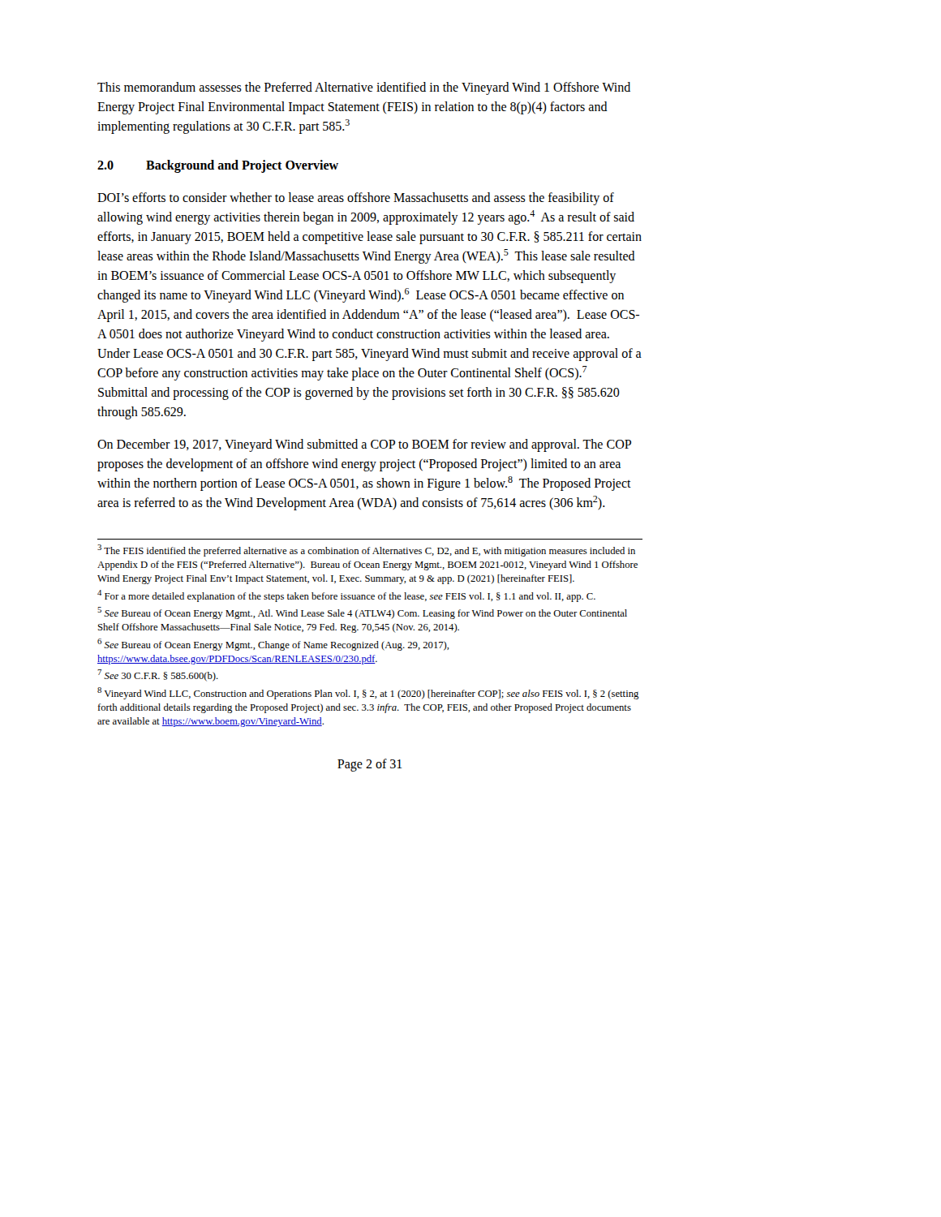This memorandum assesses the Preferred Alternative identified in the Vineyard Wind 1 Offshore Wind Energy Project Final Environmental Impact Statement (FEIS) in relation to the 8(p)(4) factors and implementing regulations at 30 C.F.R. part 585.3
2.0 Background and Project Overview
DOI’s efforts to consider whether to lease areas offshore Massachusetts and assess the feasibility of allowing wind energy activities therein began in 2009, approximately 12 years ago.4 As a result of said efforts, in January 2015, BOEM held a competitive lease sale pursuant to 30 C.F.R. § 585.211 for certain lease areas within the Rhode Island/Massachusetts Wind Energy Area (WEA).5 This lease sale resulted in BOEM’s issuance of Commercial Lease OCS-A 0501 to Offshore MW LLC, which subsequently changed its name to Vineyard Wind LLC (Vineyard Wind).6 Lease OCS-A 0501 became effective on April 1, 2015, and covers the area identified in Addendum “A” of the lease (“leased area”). Lease OCS-A 0501 does not authorize Vineyard Wind to conduct construction activities within the leased area. Under Lease OCS-A 0501 and 30 C.F.R. part 585, Vineyard Wind must submit and receive approval of a COP before any construction activities may take place on the Outer Continental Shelf (OCS).7 Submittal and processing of the COP is governed by the provisions set forth in 30 C.F.R. §§ 585.620 through 585.629.
On December 19, 2017, Vineyard Wind submitted a COP to BOEM for review and approval. The COP proposes the development of an offshore wind energy project (“Proposed Project”) limited to an area within the northern portion of Lease OCS-A 0501, as shown in Figure 1 below.8 The Proposed Project area is referred to as the Wind Development Area (WDA) and consists of 75,614 acres (306 km2).
3 The FEIS identified the preferred alternative as a combination of Alternatives C, D2, and E, with mitigation measures included in Appendix D of the FEIS (“Preferred Alternative”). Bureau of Ocean Energy Mgmt., BOEM 2021-0012, Vineyard Wind 1 Offshore Wind Energy Project Final Env’t Impact Statement, vol. I, Exec. Summary, at 9 & app. D (2021) [hereinafter FEIS].
4 For a more detailed explanation of the steps taken before issuance of the lease, see FEIS vol. I, § 1.1 and vol. II, app. C.
5 See Bureau of Ocean Energy Mgmt., Atl. Wind Lease Sale 4 (ATLW4) Com. Leasing for Wind Power on the Outer Continental Shelf Offshore Massachusetts—Final Sale Notice, 79 Fed. Reg. 70,545 (Nov. 26, 2014).
6 See Bureau of Ocean Energy Mgmt., Change of Name Recognized (Aug. 29, 2017), https://www.data.bsee.gov/PDFDocs/Scan/RENLEASES/0/230.pdf.
7 See 30 C.F.R. § 585.600(b).
8 Vineyard Wind LLC, Construction and Operations Plan vol. I, § 2, at 1 (2020) [hereinafter COP]; see also FEIS vol. I, § 2 (setting forth additional details regarding the Proposed Project) and sec. 3.3 infra. The COP, FEIS, and other Proposed Project documents are available at https://www.boem.gov/Vineyard-Wind.
Page 2 of 31